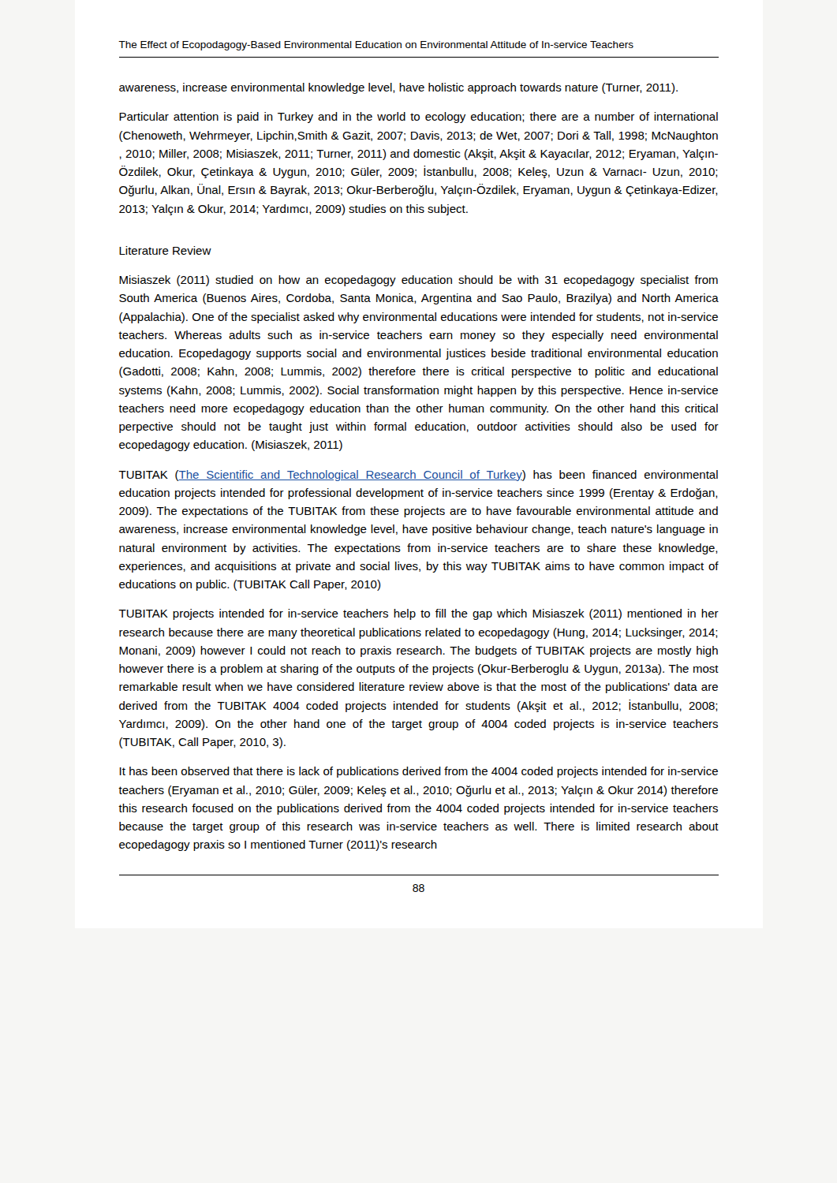The Effect of Ecopodagogy-Based Environmental Education on Environmental Attitude of In-service Teachers
awareness, increase environmental knowledge level, have holistic approach towards nature (Turner, 2011).
Particular attention is paid in Turkey and in the world to ecology education; there are a number of international (Chenoweth, Wehrmeyer, Lipchin,Smith & Gazit, 2007; Davis, 2013; de Wet, 2007; Dori & Tall, 1998; McNaughton , 2010; Miller, 2008; Misiaszek, 2011; Turner, 2011) and domestic (Akşit, Akşit & Kayacılar, 2012; Eryaman, Yalçın-Özdilek, Okur, Çetinkaya & Uygun, 2010; Güler, 2009; İstanbullu, 2008; Keleş, Uzun & Varnacı- Uzun, 2010; Oğurlu, Alkan, Ünal, Ersın & Bayrak, 2013; Okur-Berberoğlu, Yalçın-Özdilek, Eryaman, Uygun & Çetinkaya-Edizer, 2013; Yalçın & Okur, 2014; Yardımcı, 2009) studies on this subject.
Literature Review
Misiaszek (2011) studied on how an ecopedagogy education should be with 31 ecopedagogy specialist from South America (Buenos Aires, Cordoba, Santa Monica, Argentina and Sao Paulo, Brazilya) and North America (Appalachia). One of the specialist asked why environmental educations were intended for students, not in-service teachers. Whereas adults such as in-service teachers earn money so they especially need environmental education. Ecopedagogy supports social and environmental justices beside traditional environmental education (Gadotti, 2008; Kahn, 2008; Lummis, 2002) therefore there is critical perspective to politic and educational systems (Kahn, 2008; Lummis, 2002). Social transformation might happen by this perspective. Hence in-service teachers need more ecopedagogy education than the other human community. On the other hand this critical perpective should not be taught just within formal education, outdoor activities should also be used for ecopedagogy education. (Misiaszek, 2011)
TUBITAK (The Scientific and Technological Research Council of Turkey) has been financed environmental education projects intended for professional development of in-service teachers since 1999 (Erentay & Erdoğan, 2009). The expectations of the TUBITAK from these projects are to have favourable environmental attitude and awareness, increase environmental knowledge level, have positive behaviour change, teach nature's language in natural environment by activities. The expectations from in-service teachers are to share these knowledge, experiences, and acquisitions at private and social lives, by this way TUBITAK aims to have common impact of educations on public. (TUBITAK Call Paper, 2010)
TUBITAK projects intended for in-service teachers help to fill the gap which Misiaszek (2011) mentioned in her research because there are many theoretical publications related to ecopedagogy (Hung, 2014; Lucksinger, 2014; Monani, 2009) however I could not reach to praxis research. The budgets of TUBITAK projects are mostly high however there is a problem at sharing of the outputs of the projects (Okur-Berberoglu & Uygun, 2013a). The most remarkable result when we have considered literature review above is that the most of the publications' data are derived from the TUBITAK 4004 coded projects intended for students (Akşit et al., 2012; İstanbullu, 2008; Yardımcı, 2009). On the other hand one of the target group of 4004 coded projects is in-service teachers (TUBITAK, Call Paper, 2010, 3).
It has been observed that there is lack of publications derived from the 4004 coded projects intended for in-service teachers (Eryaman et al., 2010; Güler, 2009; Keleş et al., 2010; Oğurlu et al., 2013; Yalçın & Okur 2014) therefore this research focused on the publications derived from the 4004 coded projects intended for in-service teachers because the target group of this research was in-service teachers as well. There is limited research about ecopedagogy praxis so I mentioned Turner (2011)'s research
88